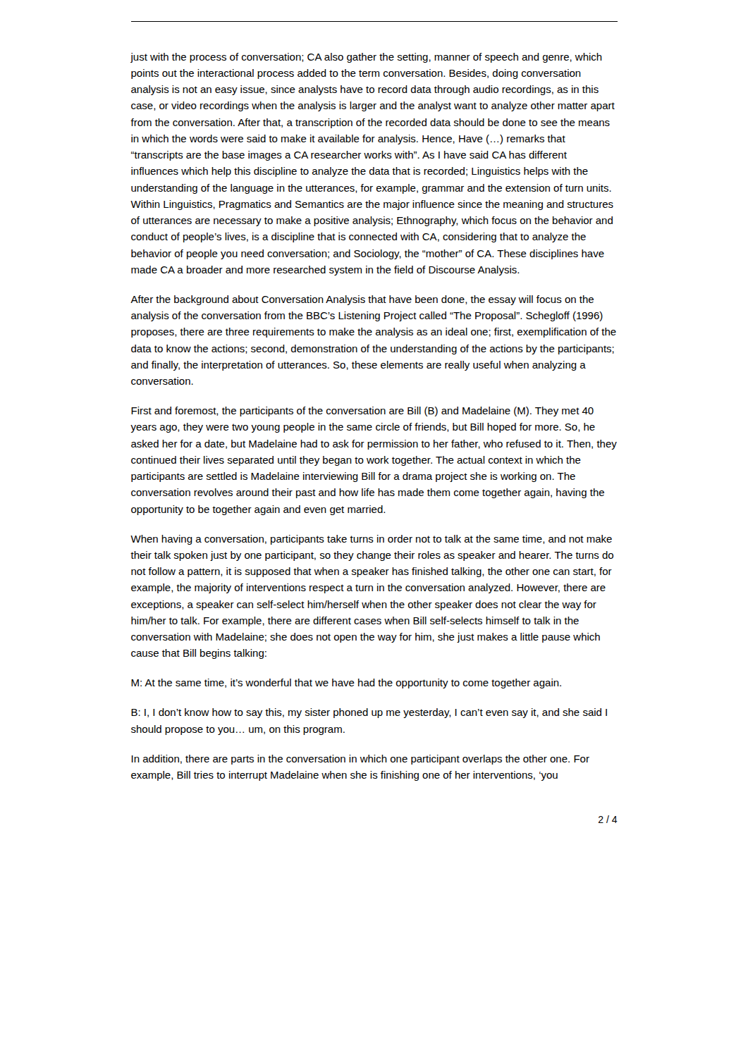just with the process of conversation; CA also gather the setting, manner of speech and genre, which points out the interactional process added to the term conversation. Besides, doing conversation analysis is not an easy issue, since analysts have to record data through audio recordings, as in this case, or video recordings when the analysis is larger and the analyst want to analyze other matter apart from the conversation. After that, a transcription of the recorded data should be done to see the means in which the words were said to make it available for analysis. Hence, Have (…) remarks that “transcripts are the base images a CA researcher works with”. As I have said CA has different influences which help this discipline to analyze the data that is recorded; Linguistics helps with the understanding of the language in the utterances, for example, grammar and the extension of turn units. Within Linguistics, Pragmatics and Semantics are the major influence since the meaning and structures of utterances are necessary to make a positive analysis; Ethnography, which focus on the behavior and conduct of people’s lives, is a discipline that is connected with CA, considering that to analyze the behavior of people you need conversation; and Sociology, the “mother” of CA. These disciplines have made CA a broader and more researched system in the field of Discourse Analysis.
After the background about Conversation Analysis that have been done, the essay will focus on the analysis of the conversation from the BBC’s Listening Project called “The Proposal”. Schegloff (1996) proposes, there are three requirements to make the analysis as an ideal one; first, exemplification of the data to know the actions; second, demonstration of the understanding of the actions by the participants; and finally, the interpretation of utterances. So, these elements are really useful when analyzing a conversation.
First and foremost, the participants of the conversation are Bill (B) and Madelaine (M). They met 40 years ago, they were two young people in the same circle of friends, but Bill hoped for more. So, he asked her for a date, but Madelaine had to ask for permission to her father, who refused to it. Then, they continued their lives separated until they began to work together. The actual context in which the participants are settled is Madelaine interviewing Bill for a drama project she is working on. The conversation revolves around their past and how life has made them come together again, having the opportunity to be together again and even get married.
When having a conversation, participants take turns in order not to talk at the same time, and not make their talk spoken just by one participant, so they change their roles as speaker and hearer. The turns do not follow a pattern, it is supposed that when a speaker has finished talking, the other one can start, for example, the majority of interventions respect a turn in the conversation analyzed. However, there are exceptions, a speaker can self-select him/herself when the other speaker does not clear the way for him/her to talk. For example, there are different cases when Bill self-selects himself to talk in the conversation with Madelaine; she does not open the way for him, she just makes a little pause which cause that Bill begins talking:
M: At the same time, it’s wonderful that we have had the opportunity to come together again.
B: I, I don’t know how to say this, my sister phoned up me yesterday, I can’t even say it, and she said I should propose to you… um, on this program.
In addition, there are parts in the conversation in which one participant overlaps the other one. For example, Bill tries to interrupt Madelaine when she is finishing one of her interventions, ‘you
2 / 4